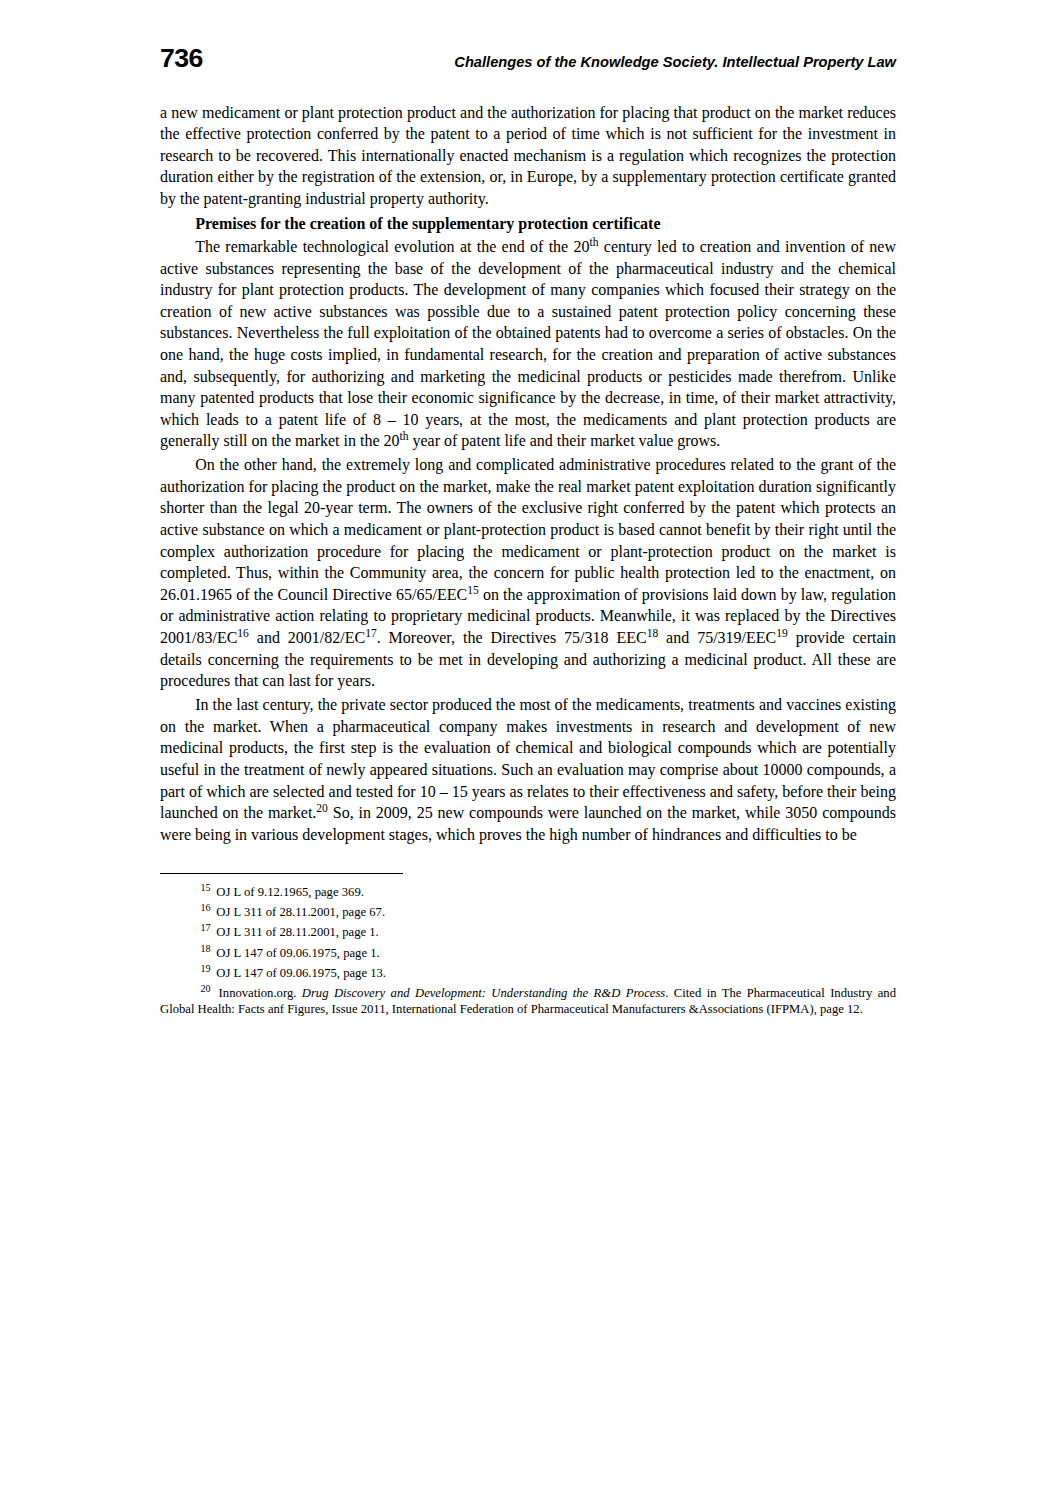736
Challenges of the Knowledge Society. Intellectual Property Law
a new medicament or plant protection product and the authorization for placing that product on the market reduces the effective protection conferred by the patent to a period of time which is not sufficient for the investment in research to be recovered. This internationally enacted mechanism is a regulation which recognizes the protection duration either by the registration of the extension, or, in Europe, by a supplementary protection certificate granted by the patent-granting industrial property authority.
Premises for the creation of the supplementary protection certificate
The remarkable technological evolution at the end of the 20th century led to creation and invention of new active substances representing the base of the development of the pharmaceutical industry and the chemical industry for plant protection products. The development of many companies which focused their strategy on the creation of new active substances was possible due to a sustained patent protection policy concerning these substances. Nevertheless the full exploitation of the obtained patents had to overcome a series of obstacles. On the one hand, the huge costs implied, in fundamental research, for the creation and preparation of active substances and, subsequently, for authorizing and marketing the medicinal products or pesticides made therefrom. Unlike many patented products that lose their economic significance by the decrease, in time, of their market attractivity, which leads to a patent life of 8 – 10 years, at the most, the medicaments and plant protection products are generally still on the market in the 20th year of patent life and their market value grows.
On the other hand, the extremely long and complicated administrative procedures related to the grant of the authorization for placing the product on the market, make the real market patent exploitation duration significantly shorter than the legal 20-year term. The owners of the exclusive right conferred by the patent which protects an active substance on which a medicament or plant-protection product is based cannot benefit by their right until the complex authorization procedure for placing the medicament or plant-protection product on the market is completed. Thus, within the Community area, the concern for public health protection led to the enactment, on 26.01.1965 of the Council Directive 65/65/EEC15 on the approximation of provisions laid down by law, regulation or administrative action relating to proprietary medicinal products. Meanwhile, it was replaced by the Directives 2001/83/EC16 and 2001/82/EC17. Moreover, the Directives 75/318 EEC18 and 75/319/EEC19 provide certain details concerning the requirements to be met in developing and authorizing a medicinal product. All these are procedures that can last for years.
In the last century, the private sector produced the most of the medicaments, treatments and vaccines existing on the market. When a pharmaceutical company makes investments in research and development of new medicinal products, the first step is the evaluation of chemical and biological compounds which are potentially useful in the treatment of newly appeared situations. Such an evaluation may comprise about 10000 compounds, a part of which are selected and tested for 10 – 15 years as relates to their effectiveness and safety, before their being launched on the market.20 So, in 2009, 25 new compounds were launched on the market, while 3050 compounds were being in various development stages, which proves the high number of hindrances and difficulties to be
15 OJ L of 9.12.1965, page 369.
16 OJ L 311 of 28.11.2001, page 67.
17 OJ L 311 of 28.11.2001, page 1.
18 OJ L 147 of 09.06.1975, page 1.
19 OJ L 147 of 09.06.1975, page 13.
20 Innovation.org. Drug Discovery and Development: Understanding the R&D Process. Cited in The Pharmaceutical Industry and Global Health: Facts anf Figures, Issue 2011, International Federation of Pharmaceutical Manufacturers &Associations (IFPMA), page 12.